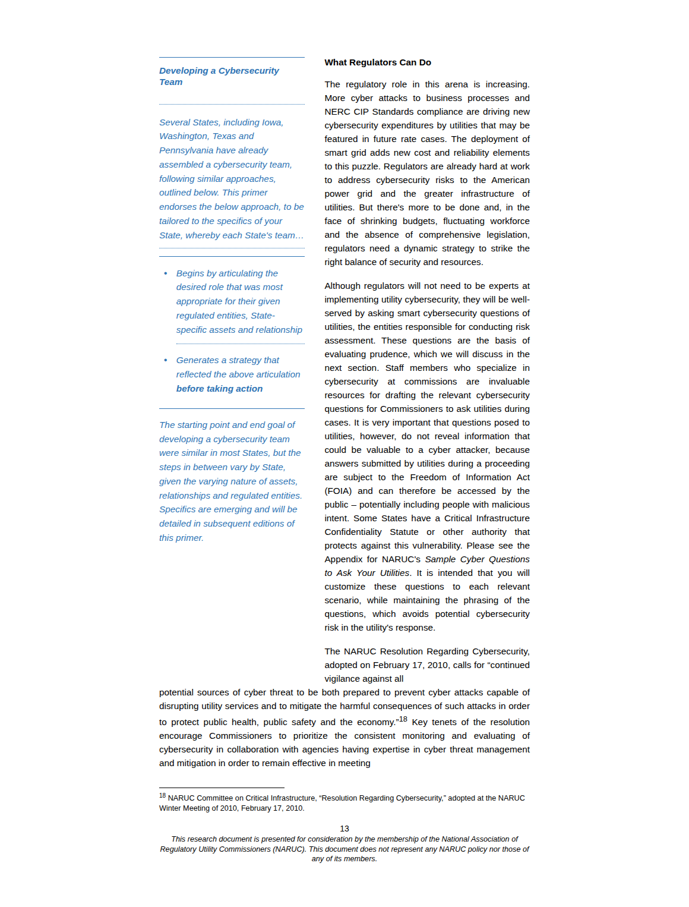Developing a Cybersecurity Team
Several States, including Iowa, Washington, Texas and Pennsylvania have already assembled a cybersecurity team, following similar approaches, outlined below. This primer endorses the below approach, to be tailored to the specifics of your State, whereby each State's team…
Begins by articulating the desired role that was most appropriate for their given regulated entities, State-specific assets and relationship
Generates a strategy that reflected the above articulation before taking action
The starting point and end goal of developing a cybersecurity team were similar in most States, but the steps in between vary by State, given the varying nature of assets, relationships and regulated entities. Specifics are emerging and will be detailed in subsequent editions of this primer.
What Regulators Can Do
The regulatory role in this arena is increasing. More cyber attacks to business processes and NERC CIP Standards compliance are driving new cybersecurity expenditures by utilities that may be featured in future rate cases. The deployment of smart grid adds new cost and reliability elements to this puzzle. Regulators are already hard at work to address cybersecurity risks to the American power grid and the greater infrastructure of utilities. But there's more to be done and, in the face of shrinking budgets, fluctuating workforce and the absence of comprehensive legislation, regulators need a dynamic strategy to strike the right balance of security and resources.
Although regulators will not need to be experts at implementing utility cybersecurity, they will be well-served by asking smart cybersecurity questions of utilities, the entities responsible for conducting risk assessment. These questions are the basis of evaluating prudence, which we will discuss in the next section. Staff members who specialize in cybersecurity at commissions are invaluable resources for drafting the relevant cybersecurity questions for Commissioners to ask utilities during cases. It is very important that questions posed to utilities, however, do not reveal information that could be valuable to a cyber attacker, because answers submitted by utilities during a proceeding are subject to the Freedom of Information Act (FOIA) and can therefore be accessed by the public – potentially including people with malicious intent. Some States have a Critical Infrastructure Confidentiality Statute or other authority that protects against this vulnerability. Please see the Appendix for NARUC's Sample Cyber Questions to Ask Your Utilities. It is intended that you will customize these questions to each relevant scenario, while maintaining the phrasing of the questions, which avoids potential cybersecurity risk in the utility's response.
The NARUC Resolution Regarding Cybersecurity, adopted on February 17, 2010, calls for “continued vigilance against all
potential sources of cyber threat to be both prepared to prevent cyber attacks capable of disrupting utility services and to mitigate the harmful consequences of such attacks in order to protect public health, public safety and the economy.”18 Key tenets of the resolution encourage Commissioners to prioritize the consistent monitoring and evaluating of cybersecurity in collaboration with agencies having expertise in cyber threat management and mitigation in order to remain effective in meeting
18 NARUC Committee on Critical Infrastructure, “Resolution Regarding Cybersecurity,” adopted at the NARUC Winter Meeting of 2010, February 17, 2010.
13
This research document is presented for consideration by the membership of the National Association of Regulatory Utility Commissioners (NARUC). This document does not represent any NARUC policy nor those of any of its members.